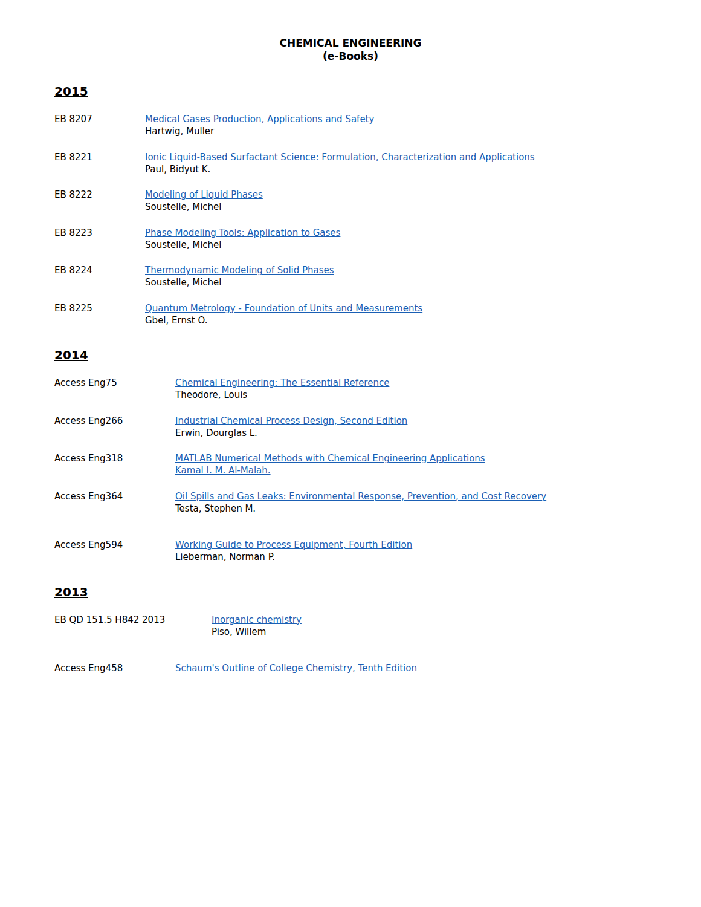CHEMICAL ENGINEERING(e-Books)
2015
EB 8207
Medical Gases Production, Applications and Safety Hartwig, Muller
EB 8221
Ionic Liquid-Based Surfactant Science: Formulation, Characterization and Applications Paul, Bidyut K.
EB 8222
Modeling of Liquid Phases Soustelle, Michel
EB 8223
Phase Modeling Tools: Application to Gases Soustelle, Michel
EB 8224
Thermodynamic Modeling of Solid Phases Soustelle, Michel
EB 8225
Quantum Metrology - Foundation of Units and Measurements Gbel, Ernst O.
2014
Access Eng75
Chemical Engineering: The Essential Reference Theodore, Louis
Access Eng266
Industrial Chemical Process Design, Second Edition Erwin, Dourglas L.
Access Eng318
MATLAB Numerical Methods with Chemical Engineering Applications
Kamal I. M. Al-Malah.
Access Eng364
Oil Spills and Gas Leaks: Environmental Response, Prevention, and Cost Recovery Testa, Stephen M.
Access Eng594
Working Guide to Process Equipment, Fourth Edition Lieberman, Norman P.
2013
EB QD 151.5 H842 2013
Inorganic chemistry Piso, Willem
Access Eng458
Schaum's Outline of College Chemistry, Tenth Edition